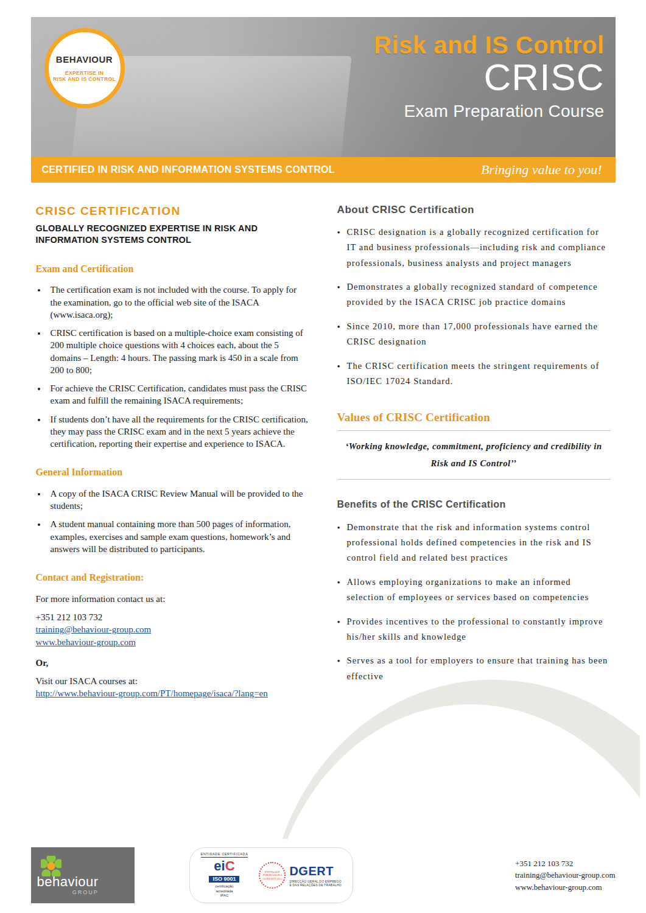BEHAVIOUR
EXPERTISE IN
RISK AND IS CONTROL
Risk and IS Control
CRISC
Exam Preparation Course
CERTIFIED IN RISK AND INFORMATION SYSTEMS CONTROL
Bringing value to you!
CRISC CERTIFICATION
GLOBALLY RECOGNIZED EXPERTISE IN RISK AND INFORMATION SYSTEMS CONTROL
Exam and Certification
The certification exam is not included with the course. To apply for the examination, go to the official web site of the ISACA (www.isaca.org);
CRISC certification is based on a multiple-choice exam consisting of 200 multiple choice questions with 4 choices each, about the 5 domains – Length: 4 hours. The passing mark is 450 in a scale from 200 to 800;
For achieve the CRISC Certification, candidates must pass the CRISC exam and fulfill the remaining ISACA requirements;
If students don’t have all the requirements for the CRISC certification, they may pass the CRISC exam and in the next 5 years achieve the certification, reporting their expertise and experience to ISACA.
General Information
A copy of the ISACA CRISC Review Manual will be provided to the students;
A student manual containing more than 500 pages of information, examples, exercises and sample exam questions, homework’s and answers will be distributed to participants.
Contact and Registration:
For more information contact us at:
+351 212 103 732
training@behaviour-group.com
www.behaviour-group.com
Or,
Visit our ISACA courses at:
http://www.behaviour-group.com/PT/homepage/isaca/?lang=en
About CRISC Certification
CRISC designation is a globally recognized certification for IT and business professionals—including risk and compliance professionals, business analysts and project managers
Demonstrates a globally recognized standard of competence provided by the ISACA CRISC job practice domains
Since 2010, more than 17,000 professionals have earned the CRISC designation
The CRISC certification meets the stringent requirements of ISO/IEC 17024 Standard.
Values of CRISC Certification
‘Working knowledge, commitment, proficiency and credibility in Risk and IS Control’’
Benefits of the CRISC Certification
Demonstrate that the risk and information systems control professional holds defined competencies in the risk and IS control field and related best practices
Allows employing organizations to make an informed selection of employees or services based on competencies
Provides incentives to the professional to constantly improve his/her skills and knowledge
Serves as a tool for employers to ensure that training has been effective
behaviourGROUP
ENTIDADE CERTIFICADA
eiC
ISO 9001
certificação
acreditada
IPAC
ENTIDADE FORMADORA ACREDITADA
DGERT DIRECÇÃO GERAL DO EMPREGO
E DAS RELAÇÕES DE TRABALHO
+351 212 103 732
training@behaviour-group.com
www.behaviour-group.com